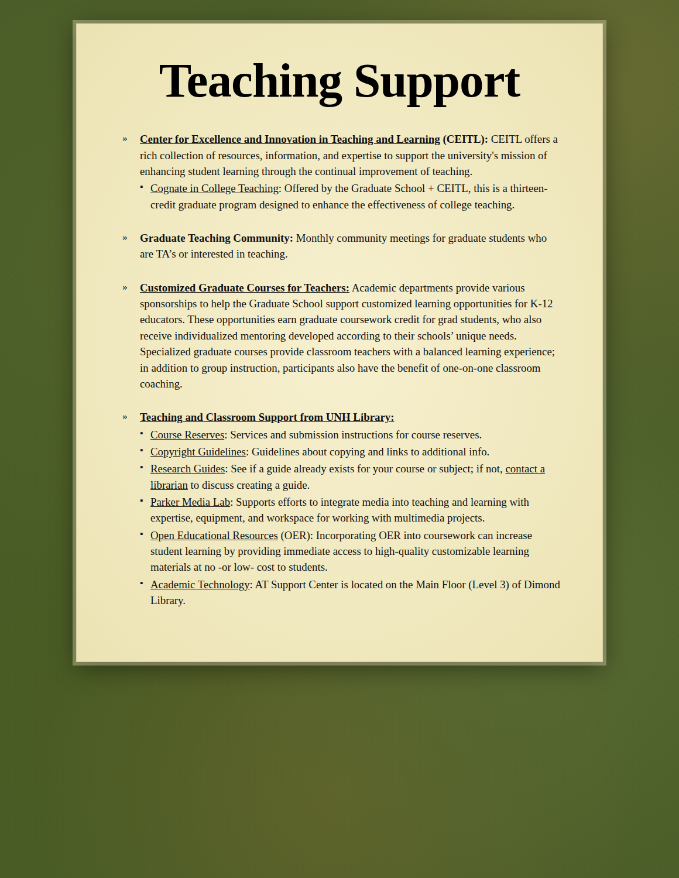Teaching Support
Center for Excellence and Innovation in Teaching and Learning (CEITL): CEITL offers a rich collection of resources, information, and expertise to support the university's mission of enhancing student learning through the continual improvement of teaching.
Cognate in College Teaching: Offered by the Graduate School + CEITL, this is a thirteen-credit graduate program designed to enhance the effectiveness of college teaching.
Graduate Teaching Community: Monthly community meetings for graduate students who are TA’s or interested in teaching.
Customized Graduate Courses for Teachers: Academic departments provide various sponsorships to help the Graduate School support customized learning opportunities for K-12 educators. These opportunities earn graduate coursework credit for grad students, who also receive individualized mentoring developed according to their schools’ unique needs. Specialized graduate courses provide classroom teachers with a balanced learning experience; in addition to group instruction, participants also have the benefit of one-on-one classroom coaching.
Teaching and Classroom Support from UNH Library:
Course Reserves: Services and submission instructions for course reserves.
Copyright Guidelines: Guidelines about copying and links to additional info.
Research Guides: See if a guide already exists for your course or subject; if not, contact a librarian to discuss creating a guide.
Parker Media Lab: Supports efforts to integrate media into teaching and learning with expertise, equipment, and workspace for working with multimedia projects.
Open Educational Resources (OER): Incorporating OER into coursework can increase student learning by providing immediate access to high-quality customizable learning materials at no -or low- cost to students.
Academic Technology: AT Support Center is located on the Main Floor (Level 3) of Dimond Library.